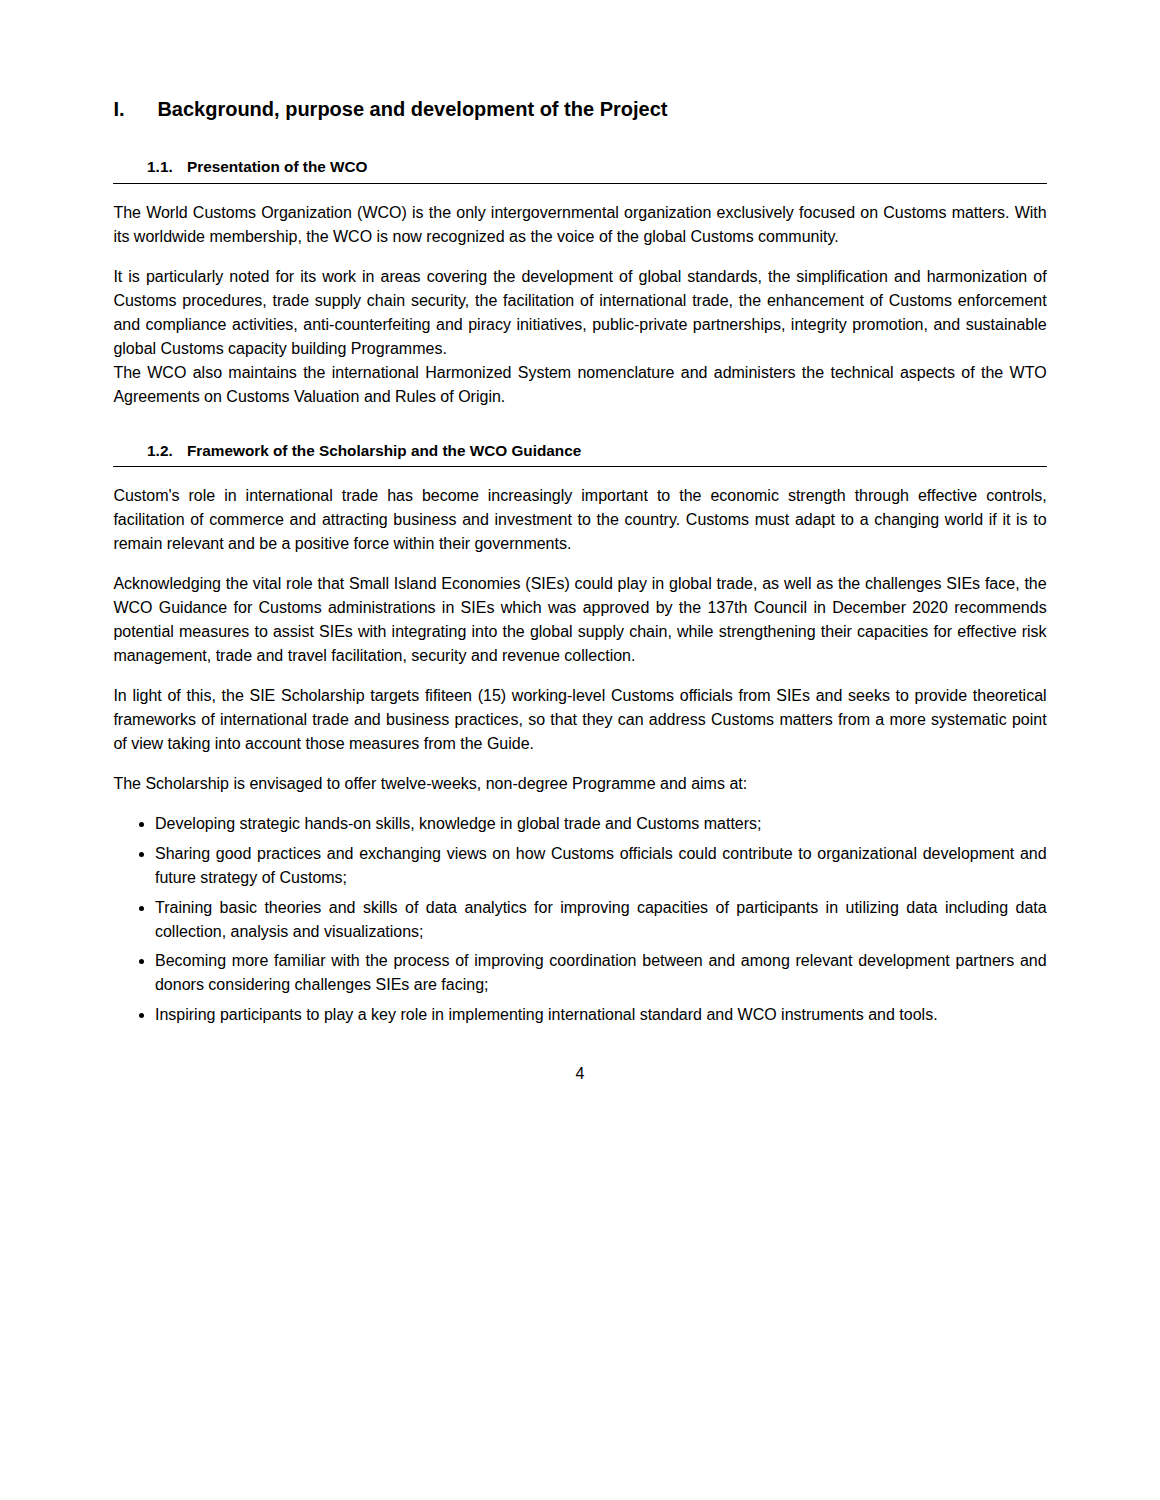I. Background, purpose and development of the Project
1.1. Presentation of the WCO
The World Customs Organization (WCO) is the only intergovernmental organization exclusively focused on Customs matters. With its worldwide membership, the WCO is now recognized as the voice of the global Customs community.
It is particularly noted for its work in areas covering the development of global standards, the simplification and harmonization of Customs procedures, trade supply chain security, the facilitation of international trade, the enhancement of Customs enforcement and compliance activities, anti-counterfeiting and piracy initiatives, public-private partnerships, integrity promotion, and sustainable global Customs capacity building Programmes.
The WCO also maintains the international Harmonized System nomenclature and administers the technical aspects of the WTO Agreements on Customs Valuation and Rules of Origin.
1.2. Framework of the Scholarship and the WCO Guidance
Custom's role in international trade has become increasingly important to the economic strength through effective controls, facilitation of commerce and attracting business and investment to the country. Customs must adapt to a changing world if it is to remain relevant and be a positive force within their governments.
Acknowledging the vital role that Small Island Economies (SIEs) could play in global trade, as well as the challenges SIEs face, the WCO Guidance for Customs administrations in SIEs which was approved by the 137th Council in December 2020 recommends potential measures to assist SIEs with integrating into the global supply chain, while strengthening their capacities for effective risk management, trade and travel facilitation, security and revenue collection.
In light of this, the SIE Scholarship targets fifiteen (15) working-level Customs officials from SIEs and seeks to provide theoretical frameworks of international trade and business practices, so that they can address Customs matters from a more systematic point of view taking into account those measures from the Guide.
The Scholarship is envisaged to offer twelve-weeks, non-degree Programme and aims at:
Developing strategic hands-on skills, knowledge in global trade and Customs matters;
Sharing good practices and exchanging views on how Customs officials could contribute to organizational development and future strategy of Customs;
Training basic theories and skills of data analytics for improving capacities of participants in utilizing data including data collection, analysis and visualizations;
Becoming more familiar with the process of improving coordination between and among relevant development partners and donors considering challenges SIEs are facing;
Inspiring participants to play a key role in implementing international standard and WCO instruments and tools.
4